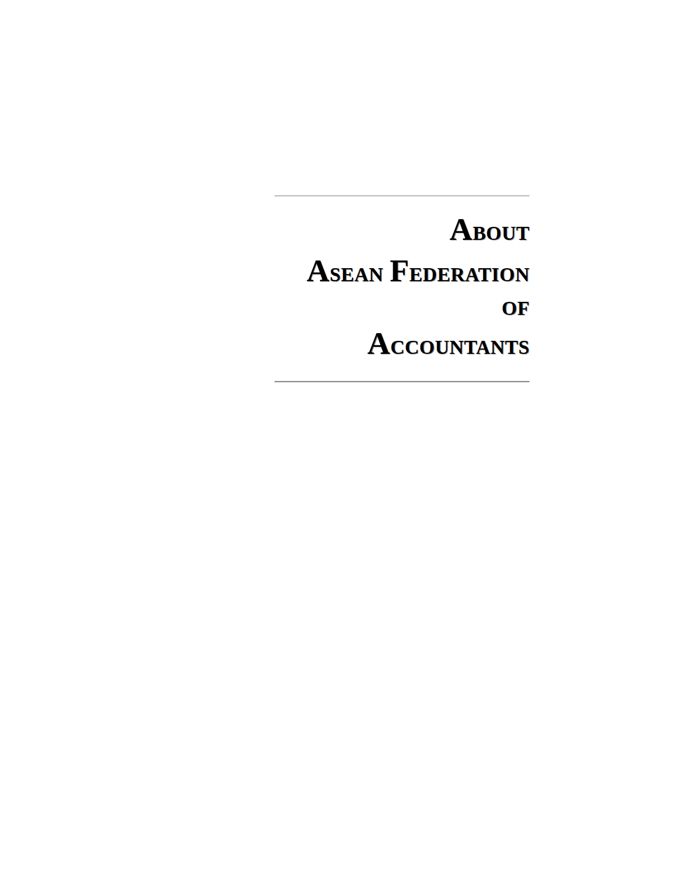ABOUT
ASEAN FEDERATION OF
ACCOUNTANTS